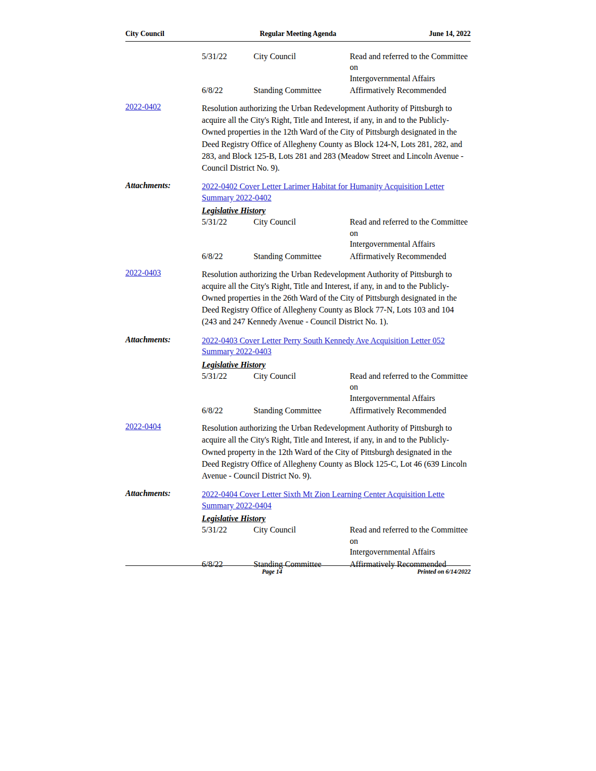City Council
Regular Meeting Agenda
June 14, 2022
5/31/22
City Council
Read and referred to the Committee on Intergovernmental Affairs
6/8/22
Standing Committee
Affirmatively Recommended
2022-0402
Resolution authorizing the Urban Redevelopment Authority of Pittsburgh to acquire all the City's Right, Title and Interest, if any, in and to the Publicly-Owned properties in the 12th Ward of the City of Pittsburgh designated in the Deed Registry Office of Allegheny County as Block 124-N, Lots 281, 282, and 283, and Block 125-B, Lots 281 and 283 (Meadow Street and Lincoln Avenue - Council District No. 9).
Attachments:
2022-0402 Cover Letter Larimer Habitat for Humanity Acquisition Letter Summary 2022-0402
Legislative History
5/31/22
City Council
Read and referred to the Committee on Intergovernmental Affairs
6/8/22
Standing Committee
Affirmatively Recommended
2022-0403
Resolution authorizing the Urban Redevelopment Authority of Pittsburgh to acquire all the City's Right, Title and Interest, if any, in and to the Publicly-Owned properties in the 26th Ward of the City of Pittsburgh designated in the Deed Registry Office of Allegheny County as Block 77-N, Lots 103 and 104 (243 and 247 Kennedy Avenue - Council District No. 1).
Attachments:
2022-0403 Cover Letter Perry South Kennedy Ave Acquisition Letter 052 Summary 2022-0403
Legislative History
5/31/22
City Council
Read and referred to the Committee on Intergovernmental Affairs
6/8/22
Standing Committee
Affirmatively Recommended
2022-0404
Resolution authorizing the Urban Redevelopment Authority of Pittsburgh to acquire all the City's Right, Title and Interest, if any, in and to the Publicly-Owned property in the 12th Ward of the City of Pittsburgh designated in the Deed Registry Office of Allegheny County as Block 125-C, Lot 46 (639 Lincoln Avenue - Council District No. 9).
Attachments:
2022-0404 Cover Letter Sixth Mt Zion Learning Center Acquisition Lette Summary 2022-0404
Legislative History
5/31/22
City Council
Read and referred to the Committee on Intergovernmental Affairs
6/8/22
Standing Committee
Affirmatively Recommended
Page 14
Printed on 6/14/2022